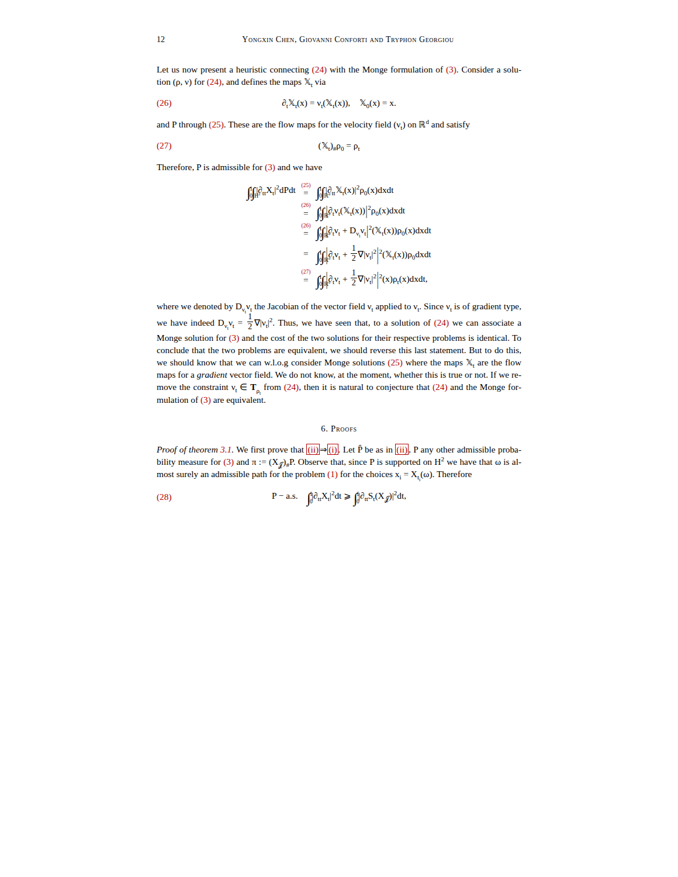12 Yongxin Chen, Giovanni Conforti and Tryphon Georgiou
Let us now present a heuristic connecting (24) with the Monge formulation of (3). Consider a solution (ρ, ν) for (24), and defines the maps 𝕏t via
(26) ∂t𝕏t(x) = νt(𝕏t(x)), 𝕏0(x) = x.
and P through (25). These are the flow maps for the velocity field (νt) on ℝd and satisfy
(27) (𝕏t)#ρ0 = ρt
Therefore, P is admissible for (3) and we have
| 1 ∫ 0 ∫ H 2 /∂ tt X t / 2 dPdt | (25) = | 1 ∫ 0 ∫ ℝ d /∂ tt 𝕏 t (x)/ 2 ρ 0 (x)dxdt |
| | (26) = | 1 ∫ 0 ∫ ℝ d / ∂ t ν t (𝕏 t (x)) / 2 ρ 0 (x)dxdt |
| | (26) = | 1 ∫ 0 ∫ ℝ d / ∂ t ν t + D ν t ν t / 2 (𝕏 t (x))ρ 0 (x)dxdt |
| | = | 1 ∫ 0 ∫ ℝ d / ∂ t ν t + 1 2 ∇/ν t / 2 / 2 (𝕏 t (x))ρ 0 dxdt |
| | (27) = | 1 ∫ 0 ∫ ℝ d / ∂ t ν t + 1 2 ∇/ν t / 2 / 2 (x)ρ t (x)dxdt, |
where we denoted by Dνtνt the Jacobian of the vector field νt applied to νt. Since νt is of gradient type, we have indeed Dνtνt = 12∇|νt|2. Thus, we have seen that, to a solution of (24) we can associate a Monge solution for (3) and the cost of the two solutions for their respective problems is identical. To conclude that the two problems are equivalent, we should reverse this last statement. But to do this, we should know that we can w.l.o.g consider Monge solutions (25) where the maps 𝕏t are the flow maps for a gradient vector field. We do not know, at the moment, whether this is true or not. If we remove the constraint νt ∈ Tρt from (24), then it is natural to conjecture that (24) and the Monge formulation of (3) are equivalent.
6. Proofs
Proof of theorem 3.1. We first prove that (ii)⇒(i). Let P̂ be as in (ii), P any other admissible probability measure for (3) and π := (X𝒥)#P. Observe that, since P is supported on H2 we have that ω is almost surely an admissible path for the problem (1) for the choices xi = Xti(ω). Therefore
(28) P − a.s. 1∫0|∂ttXt|2dt ⩾ 1∫0|∂ttSt(X𝒥)|2dt,